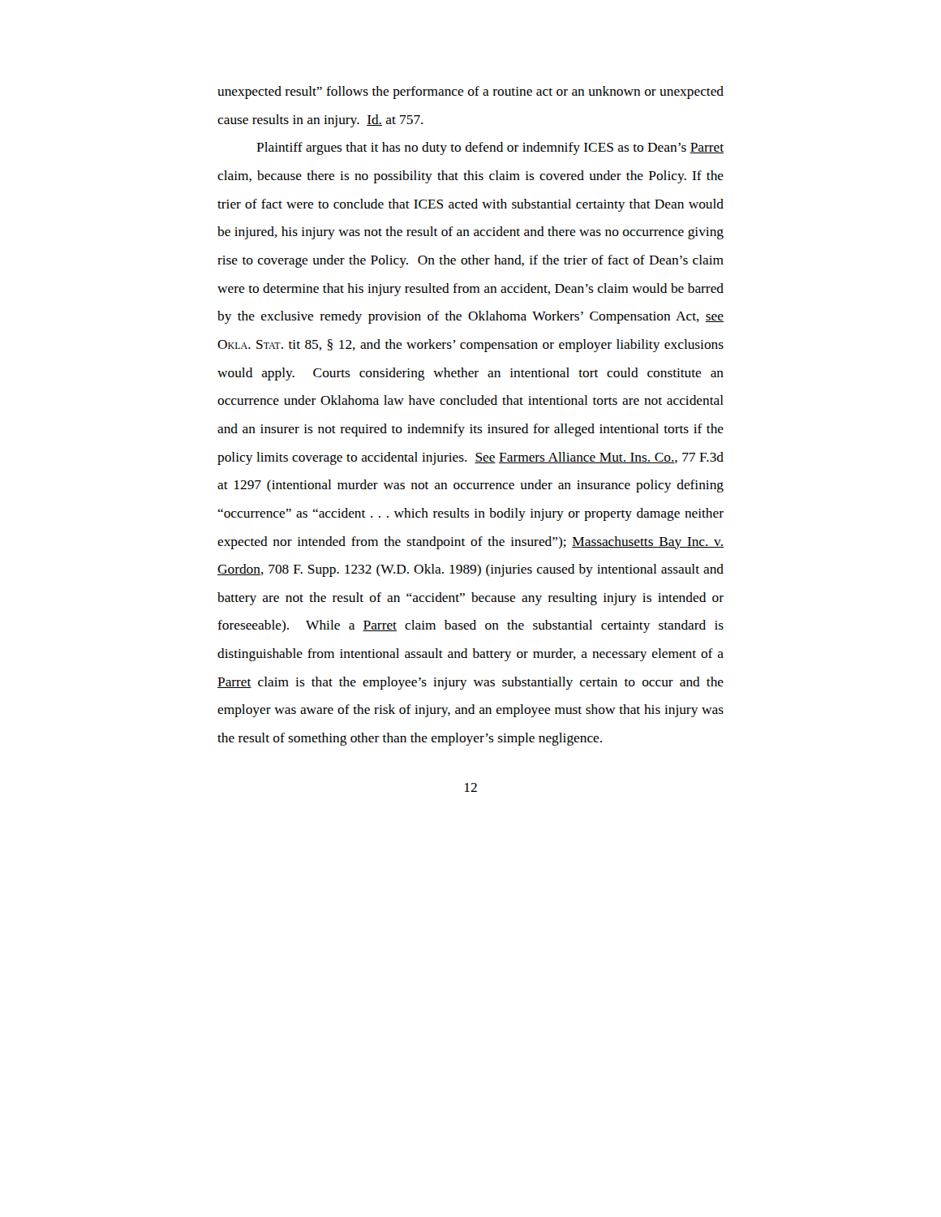unexpected result” follows the performance of a routine act or an unknown or unexpected cause results in an injury. Id. at 757.
Plaintiff argues that it has no duty to defend or indemnify ICES as to Dean’s Parret claim, because there is no possibility that this claim is covered under the Policy. If the trier of fact were to conclude that ICES acted with substantial certainty that Dean would be injured, his injury was not the result of an accident and there was no occurrence giving rise to coverage under the Policy. On the other hand, if the trier of fact of Dean’s claim were to determine that his injury resulted from an accident, Dean’s claim would be barred by the exclusive remedy provision of the Oklahoma Workers’ Compensation Act, see Okla. Stat. tit 85, § 12, and the workers’ compensation or employer liability exclusions would apply. Courts considering whether an intentional tort could constitute an occurrence under Oklahoma law have concluded that intentional torts are not accidental and an insurer is not required to indemnify its insured for alleged intentional torts if the policy limits coverage to accidental injuries. See Farmers Alliance Mut. Ins. Co., 77 F.3d at 1297 (intentional murder was not an occurrence under an insurance policy defining “occurrence” as “accident . . . which results in bodily injury or property damage neither expected nor intended from the standpoint of the insured”); Massachusetts Bay Inc. v. Gordon, 708 F. Supp. 1232 (W.D. Okla. 1989) (injuries caused by intentional assault and battery are not the result of an “accident” because any resulting injury is intended or foreseeable). While a Parret claim based on the substantial certainty standard is distinguishable from intentional assault and battery or murder, a necessary element of a Parret claim is that the employee’s injury was substantially certain to occur and the employer was aware of the risk of injury, and an employee must show that his injury was the result of something other than the employer’s simple negligence.
12